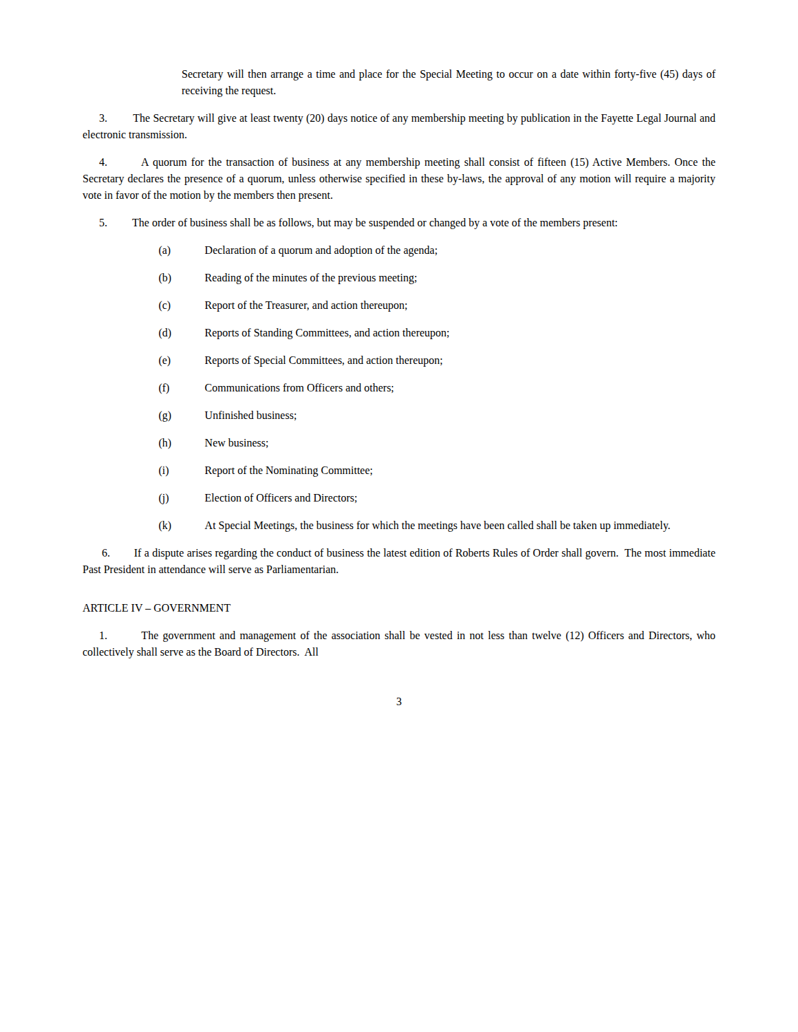Secretary will then arrange a time and place for the Special Meeting to occur on a date within forty-five (45) days of receiving the request.
3. The Secretary will give at least twenty (20) days notice of any membership meeting by publication in the Fayette Legal Journal and electronic transmission.
4. A quorum for the transaction of business at any membership meeting shall consist of fifteen (15) Active Members. Once the Secretary declares the presence of a quorum, unless otherwise specified in these by-laws, the approval of any motion will require a majority vote in favor of the motion by the members then present.
5. The order of business shall be as follows, but may be suspended or changed by a vote of the members present:
(a) Declaration of a quorum and adoption of the agenda;
(b) Reading of the minutes of the previous meeting;
(c) Report of the Treasurer, and action thereupon;
(d) Reports of Standing Committees, and action thereupon;
(e) Reports of Special Committees, and action thereupon;
(f) Communications from Officers and others;
(g) Unfinished business;
(h) New business;
(i) Report of the Nominating Committee;
(j) Election of Officers and Directors;
(k) At Special Meetings, the business for which the meetings have been called shall be taken up immediately.
6. If a dispute arises regarding the conduct of business the latest edition of Roberts Rules of Order shall govern. The most immediate Past President in attendance will serve as Parliamentarian.
ARTICLE IV – GOVERNMENT
1. The government and management of the association shall be vested in not less than twelve (12) Officers and Directors, who collectively shall serve as the Board of Directors. All
3